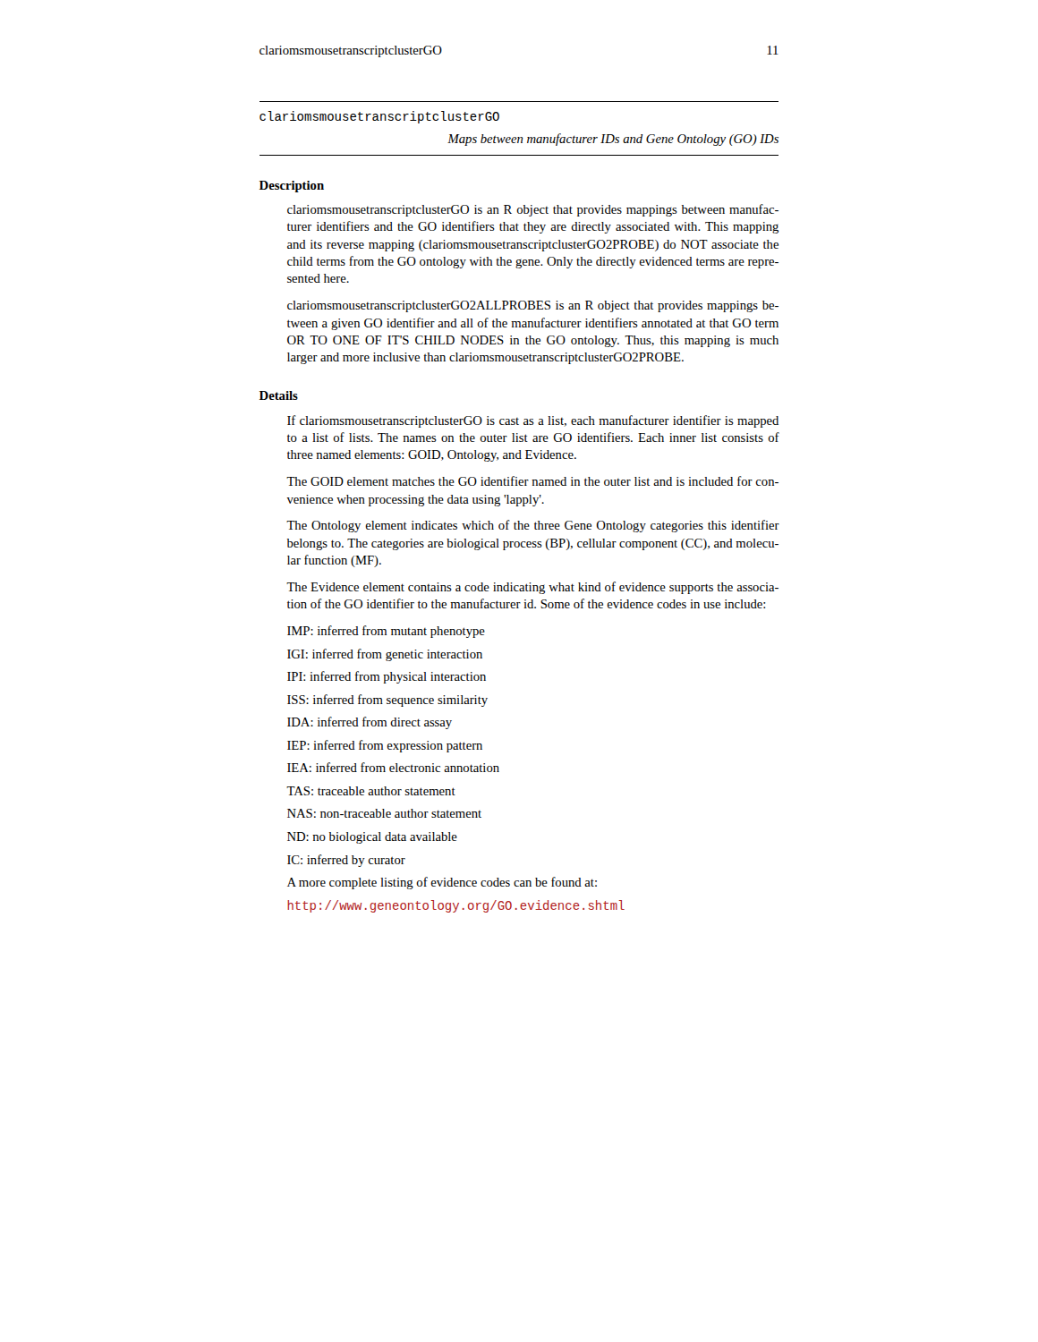clariomsmousetranscriptclusterGO 11
clariomsmousetranscriptclusterGO Maps between manufacturer IDs and Gene Ontology (GO) IDs
Description
clariomsmousetranscriptclusterGO is an R object that provides mappings between manufacturer identifiers and the GO identifiers that they are directly associated with. This mapping and its reverse mapping (clariomsmousetranscriptclusterGO2PROBE) do NOT associate the child terms from the GO ontology with the gene. Only the directly evidenced terms are represented here.
clariomsmousetranscriptclusterGO2ALLPROBES is an R object that provides mappings between a given GO identifier and all of the manufacturer identifiers annotated at that GO term OR TO ONE OF IT'S CHILD NODES in the GO ontology. Thus, this mapping is much larger and more inclusive than clariomsmousetranscriptclusterGO2PROBE.
Details
If clariomsmousetranscriptclusterGO is cast as a list, each manufacturer identifier is mapped to a list of lists. The names on the outer list are GO identifiers. Each inner list consists of three named elements: GOID, Ontology, and Evidence.
The GOID element matches the GO identifier named in the outer list and is included for convenience when processing the data using 'lapply'.
The Ontology element indicates which of the three Gene Ontology categories this identifier belongs to. The categories are biological process (BP), cellular component (CC), and molecular function (MF).
The Evidence element contains a code indicating what kind of evidence supports the association of the GO identifier to the manufacturer id. Some of the evidence codes in use include:
IMP: inferred from mutant phenotype
IGI: inferred from genetic interaction
IPI: inferred from physical interaction
ISS: inferred from sequence similarity
IDA: inferred from direct assay
IEP: inferred from expression pattern
IEA: inferred from electronic annotation
TAS: traceable author statement
NAS: non-traceable author statement
ND: no biological data available
IC: inferred by curator
A more complete listing of evidence codes can be found at:
http://www.geneontology.org/GO.evidence.shtml